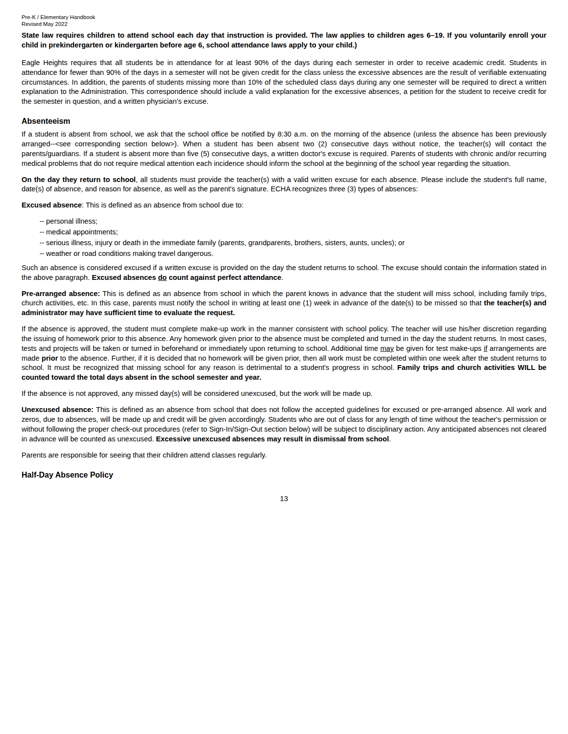Pre-K / Elementary Handbook
Revised May 2022
State law requires children to attend school each day that instruction is provided. The law applies to children ages 6–19. If you voluntarily enroll your child in prekindergarten or kindergarten before age 6, school attendance laws apply to your child.)
Eagle Heights requires that all students be in attendance for at least 90% of the days during each semester in order to receive academic credit. Students in attendance for fewer than 90% of the days in a semester will not be given credit for the class unless the excessive absences are the result of verifiable extenuating circumstances. In addition, the parents of students missing more than 10% of the scheduled class days during any one semester will be required to direct a written explanation to the Administration. This correspondence should include a valid explanation for the excessive absences, a petition for the student to receive credit for the semester in question, and a written physician's excuse.
Absenteeism
If a student is absent from school, we ask that the school office be notified by 8:30 a.m. on the morning of the absence (unless the absence has been previously arranged--<see corresponding section below>). When a student has been absent two (2) consecutive days without notice, the teacher(s) will contact the parents/guardians. If a student is absent more than five (5) consecutive days, a written doctor's excuse is required. Parents of students with chronic and/or recurring medical problems that do not require medical attention each incidence should inform the school at the beginning of the school year regarding the situation.
On the day they return to school, all students must provide the teacher(s) with a valid written excuse for each absence. Please include the student's full name, date(s) of absence, and reason for absence, as well as the parent's signature. ECHA recognizes three (3) types of absences:
Excused absence: This is defined as an absence from school due to:
personal illness;
medical appointments;
serious illness, injury or death in the immediate family (parents, grandparents, brothers, sisters, aunts, uncles); or
weather or road conditions making travel dangerous.
Such an absence is considered excused if a written excuse is provided on the day the student returns to school. The excuse should contain the information stated in the above paragraph. Excused absences do count against perfect attendance.
Pre-arranged absence: This is defined as an absence from school in which the parent knows in advance that the student will miss school, including family trips, church activities, etc. In this case, parents must notify the school in writing at least one (1) week in advance of the date(s) to be missed so that the teacher(s) and administrator may have sufficient time to evaluate the request.
If the absence is approved, the student must complete make-up work in the manner consistent with school policy. The teacher will use his/her discretion regarding the issuing of homework prior to this absence. Any homework given prior to the absence must be completed and turned in the day the student returns. In most cases, tests and projects will be taken or turned in beforehand or immediately upon returning to school. Additional time may be given for test make-ups if arrangements are made prior to the absence. Further, if it is decided that no homework will be given prior, then all work must be completed within one week after the student returns to school. It must be recognized that missing school for any reason is detrimental to a student's progress in school. Family trips and church activities WILL be counted toward the total days absent in the school semester and year.
If the absence is not approved, any missed day(s) will be considered unexcused, but the work will be made up.
Unexcused absence: This is defined as an absence from school that does not follow the accepted guidelines for excused or pre-arranged absence. All work and zeros, due to absences, will be made up and credit will be given accordingly. Students who are out of class for any length of time without the teacher's permission or without following the proper check-out procedures (refer to Sign-In/Sign-Out section below) will be subject to disciplinary action. Any anticipated absences not cleared in advance will be counted as unexcused. Excessive unexcused absences may result in dismissal from school.
Parents are responsible for seeing that their children attend classes regularly.
Half-Day Absence Policy
13